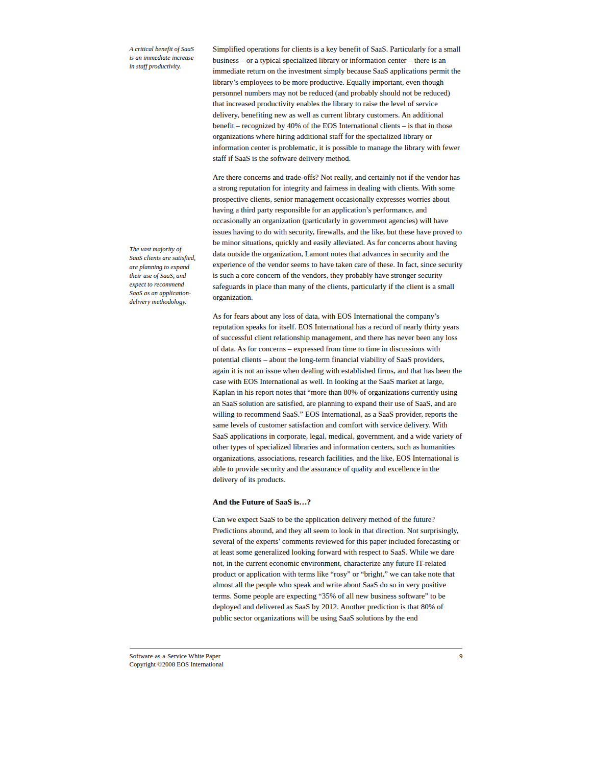A critical benefit of SaaS is an immediate increase in staff productivity.
The vast majority of SaaS clients are satisfied, are planning to expand their use of SaaS, and expect to recommend SaaS as an application-delivery methodology.
Simplified operations for clients is a key benefit of SaaS. Particularly for a small business – or a typical specialized library or information center – there is an immediate return on the investment simply because SaaS applications permit the library’s employees to be more productive. Equally important, even though personnel numbers may not be reduced (and probably should not be reduced) that increased productivity enables the library to raise the level of service delivery, benefiting new as well as current library customers. An additional benefit – recognized by 40% of the EOS International clients – is that in those organizations where hiring additional staff for the specialized library or information center is problematic, it is possible to manage the library with fewer staff if SaaS is the software delivery method.
Are there concerns and trade-offs? Not really, and certainly not if the vendor has a strong reputation for integrity and fairness in dealing with clients. With some prospective clients, senior management occasionally expresses worries about having a third party responsible for an application’s performance, and occasionally an organization (particularly in government agencies) will have issues having to do with security, firewalls, and the like, but these have proved to be minor situations, quickly and easily alleviated. As for concerns about having data outside the organization, Lamont notes that advances in security and the experience of the vendor seems to have taken care of these. In fact, since security is such a core concern of the vendors, they probably have stronger security safeguards in place than many of the clients, particularly if the client is a small organization.
As for fears about any loss of data, with EOS International the company’s reputation speaks for itself. EOS International has a record of nearly thirty years of successful client relationship management, and there has never been any loss of data. As for concerns – expressed from time to time in discussions with potential clients – about the long-term financial viability of SaaS providers, again it is not an issue when dealing with established firms, and that has been the case with EOS International as well. In looking at the SaaS market at large, Kaplan in his report notes that “more than 80% of organizations currently using an SaaS solution are satisfied, are planning to expand their use of SaaS, and are willing to recommend SaaS.” EOS International, as a SaaS provider, reports the same levels of customer satisfaction and comfort with service delivery. With SaaS applications in corporate, legal, medical, government, and a wide variety of other types of specialized libraries and information centers, such as humanities organizations, associations, research facilities, and the like, EOS International is able to provide security and the assurance of quality and excellence in the delivery of its products.
And the Future of SaaS is…?
Can we expect SaaS to be the application delivery method of the future? Predictions abound, and they all seem to look in that direction. Not surprisingly, several of the experts’ comments reviewed for this paper included forecasting or at least some generalized looking forward with respect to SaaS. While we dare not, in the current economic environment, characterize any future IT-related product or application with terms like “rosy” or “bright,” we can take note that almost all the people who speak and write about SaaS do so in very positive terms. Some people are expecting “35% of all new business software” to be deployed and delivered as SaaS by 2012. Another prediction is that 80% of public sector organizations will be using SaaS solutions by the end
Software-as-a-Service White Paper
Copyright ©2008 EOS International
9